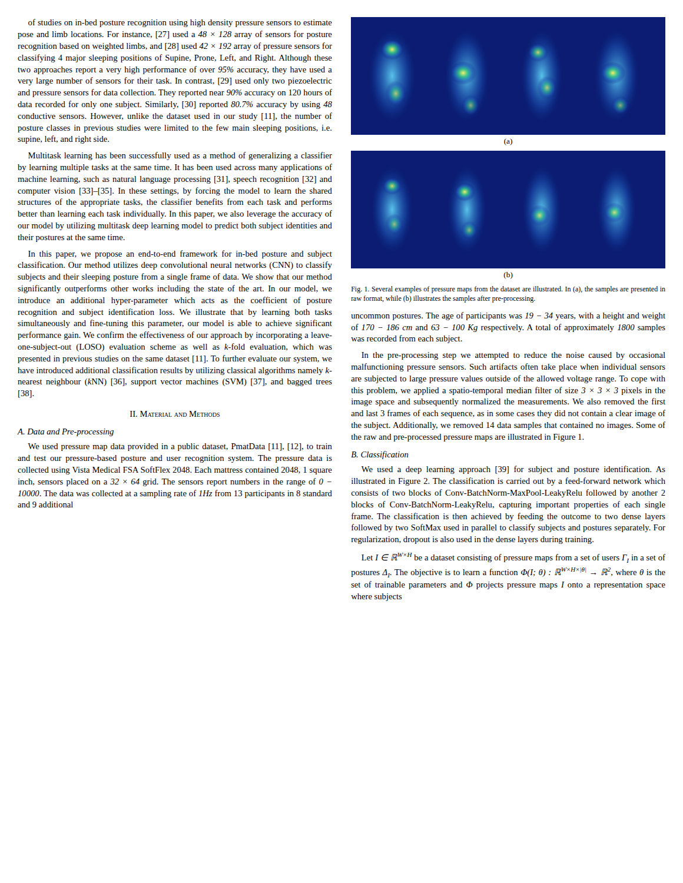of studies on in-bed posture recognition using high density pressure sensors to estimate pose and limb locations. For instance, [27] used a 48 × 128 array of sensors for posture recognition based on weighted limbs, and [28] used 42 × 192 array of pressure sensors for classifying 4 major sleeping positions of Supine, Prone, Left, and Right. Although these two approaches report a very high performance of over 95% accuracy, they have used a very large number of sensors for their task. In contrast, [29] used only two piezoelectric and pressure sensors for data collection. They reported near 90% accuracy on 120 hours of data recorded for only one subject. Similarly, [30] reported 80.7% accuracy by using 48 conductive sensors. However, unlike the dataset used in our study [11], the number of posture classes in previous studies were limited to the few main sleeping positions, i.e. supine, left, and right side.
Multitask learning has been successfully used as a method of generalizing a classifier by learning multiple tasks at the same time. It has been used across many applications of machine learning, such as natural language processing [31], speech recognition [32] and computer vision [33]–[35]. In these settings, by forcing the model to learn the shared structures of the appropriate tasks, the classifier benefits from each task and performs better than learning each task individually. In this paper, we also leverage the accuracy of our model by utilizing multitask deep learning model to predict both subject identities and their postures at the same time.
In this paper, we propose an end-to-end framework for in-bed posture and subject classification. Our method utilizes deep convolutional neural networks (CNN) to classify subjects and their sleeping posture from a single frame of data. We show that our method significantly outperforms other works including the state of the art. In our model, we introduce an additional hyper-parameter which acts as the coefficient of posture recognition and subject identification loss. We illustrate that by learning both tasks simultaneously and fine-tuning this parameter, our model is able to achieve significant performance gain. We confirm the effectiveness of our approach by incorporating a leave-one-subject-out (LOSO) evaluation scheme as well as k-fold evaluation, which was presented in previous studies on the same dataset [11]. To further evaluate our system, we have introduced additional classification results by utilizing classical algorithms namely k-nearest neighbour (k NN) [36], support vector machines (SVM) [37], and bagged trees [38].
II. Material and Methods
A. Data and Pre-processing
We used pressure map data provided in a public dataset, PmatData [11], [12], to train and test our pressure-based posture and user recognition system. The pressure data is collected using Vista Medical FSA SoftFlex 2048. Each mattress contained 2048, 1 square inch, sensors placed on a 32 × 64 grid. The sensors report numbers in the range of 0 − 10000. The data was collected at a sampling rate of 1Hz from 13 participants in 8 standard and 9 additional
(a)
(b)
Fig. 1. Several examples of pressure maps from the dataset are illustrated. In (a), the samples are presented in raw format, while (b) illustrates the samples after pre-processing.
uncommon postures. The age of participants was 19 − 34 years, with a height and weight of 170 − 186 cm and 63 − 100 Kg respectively. A total of approximately 1800 samples was recorded from each subject.
In the pre-processing step we attempted to reduce the noise caused by occasional malfunctioning pressure sensors. Such artifacts often take place when individual sensors are subjected to large pressure values outside of the allowed voltage range. To cope with this problem, we applied a spatio-temporal median filter of size 3 × 3 × 3 pixels in the image space and subsequently normalized the measurements. We also removed the first and last 3 frames of each sequence, as in some cases they did not contain a clear image of the subject. Additionally, we removed 14 data samples that contained no images. Some of the raw and pre-processed pressure maps are illustrated in Figure 1.
B. Classification
We used a deep learning approach [39] for subject and posture identification. As illustrated in Figure 2. The classification is carried out by a feed-forward network which consists of two blocks of Conv-BatchNorm-MaxPool-LeakyRelu followed by another 2 blocks of Conv-BatchNorm-LeakyRelu, capturing important properties of each single frame. The classification is then achieved by feeding the outcome to two dense layers followed by two SoftMax used in parallel to classify subjects and postures separately. For regularization, dropout is also used in the dense layers during training.
Let I ∈ ℝW×H be a dataset consisting of pressure maps from a set of users ΓI in a set of postures ΔI. The objective is to learn a function Φ(I; θ) : ℝW×H×|θ| → ℝ2, where θ is the set of trainable parameters and Φ projects pressure maps I onto a representation space where subjects